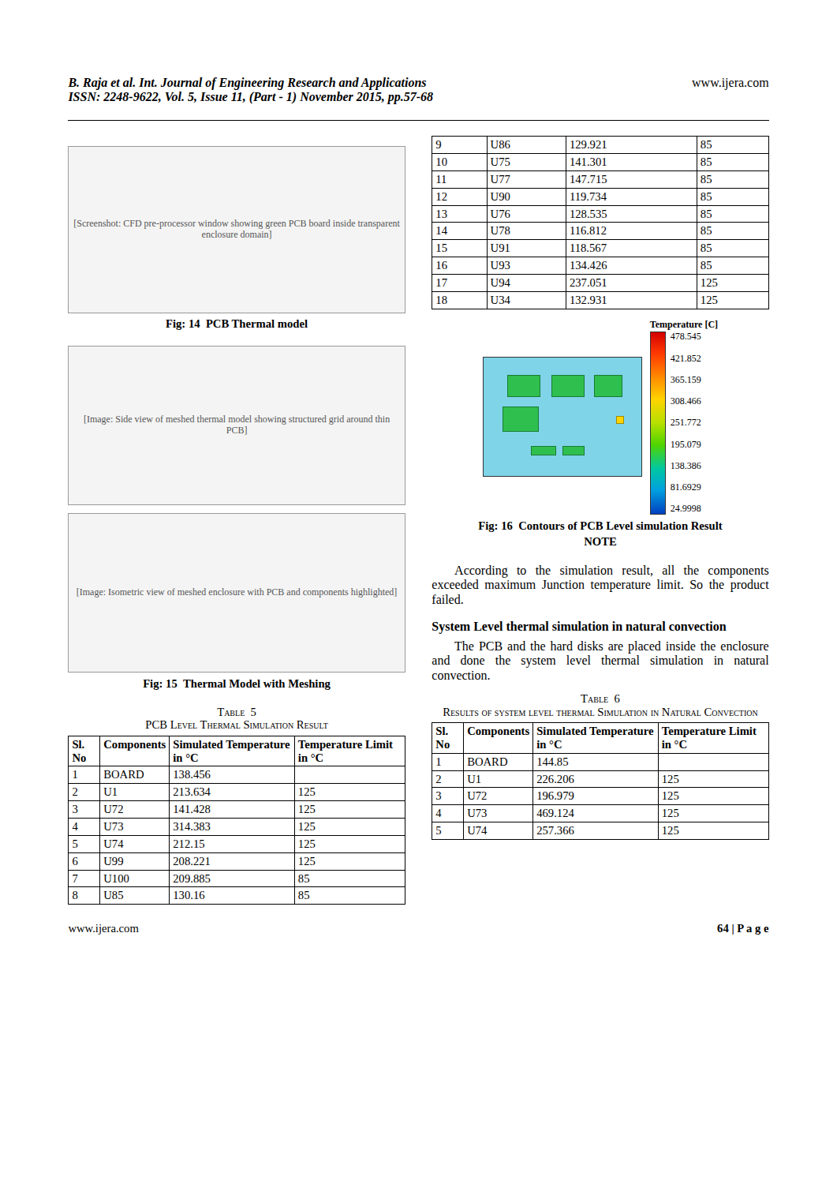B. Raja et al. Int. Journal of Engineering Research and Applications www.ijera.com
ISSN: 2248-9622, Vol. 5, Issue 11, (Part - 1) November 2015, pp.57-68
[Screenshot: CFD pre-processor window showing green PCB board inside transparent enclosure domain]
Fig: 14 PCB Thermal model
[Image: Side view of meshed thermal model showing structured grid around thin PCB]
[Image: Isometric view of meshed enclosure with PCB and components highlighted]
Fig: 15 Thermal Model with Meshing
Table 5 PCB Level Thermal Simulation Result
| Sl. No | Components | Simulated Temperature in °C | Temperature Limit in °C |
| --- | --- | --- | --- |
| 1 | BOARD | 138.456 | |
| 2 | U1 | 213.634 | 125 |
| 3 | U72 | 141.428 | 125 |
| 4 | U73 | 314.383 | 125 |
| 5 | U74 | 212.15 | 125 |
| 6 | U99 | 208.221 | 125 |
| 7 | U100 | 209.885 | 85 |
| 8 | U85 | 130.16 | 85 |
| 9 | U86 | 129.921 | 85 |
| 10 | U75 | 141.301 | 85 |
| 11 | U77 | 147.715 | 85 |
| 12 | U90 | 119.734 | 85 |
| 13 | U76 | 128.535 | 85 |
| 14 | U78 | 116.812 | 85 |
| 15 | U91 | 118.567 | 85 |
| 16 | U93 | 134.426 | 85 |
| 17 | U94 | 237.051 | 125 |
| 18 | U34 | 132.931 | 125 |
Temperature [C]
478.545 421.852 365.159 308.466 251.772 195.079 138.386 81.6929 24.9998
Fig: 16 Contours of PCB Level simulation Result
NOTE
According to the simulation result, all the components exceeded maximum Junction temperature limit. So the product failed.
System Level thermal simulation in natural convection
The PCB and the hard disks are placed inside the enclosure and done the system level thermal simulation in natural convection.
Table 6 Results of system level thermal Simulation in Natural Convection
| Sl. No | Components | Simulated Temperature in °C | Temperature Limit in °C |
| --- | --- | --- | --- |
| 1 | BOARD | 144.85 | |
| 2 | U1 | 226.206 | 125 |
| 3 | U72 | 196.979 | 125 |
| 4 | U73 | 469.124 | 125 |
| 5 | U74 | 257.366 | 125 |
www.ijera.com 64 | P a g e